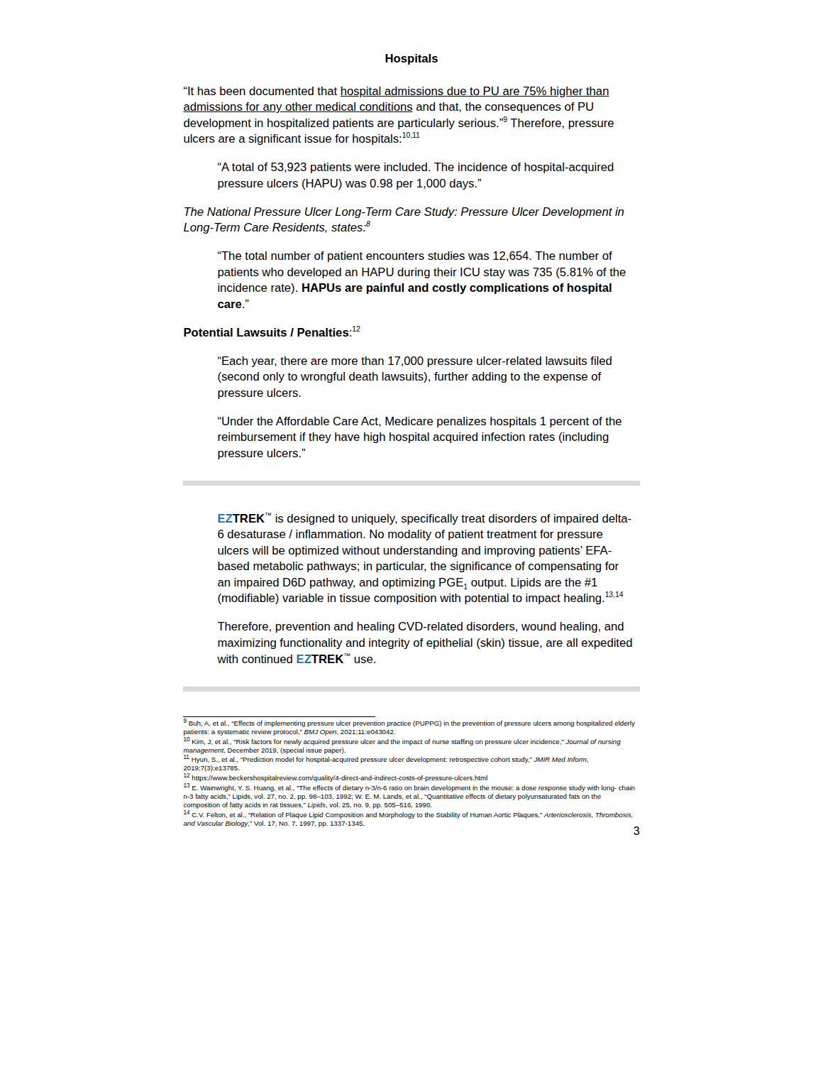Hospitals
“It has been documented that hospital admissions due to PU are 75% higher than admissions for any other medical conditions and that, the consequences of PU development in hospitalized patients are particularly serious.”9 Therefore, pressure ulcers are a significant issue for hospitals:10,11
“A total of 53,923 patients were included. The incidence of hospital-acquired pressure ulcers (HAPU) was 0.98 per 1,000 days.”
The National Pressure Ulcer Long-Term Care Study: Pressure Ulcer Development in Long-Term Care Residents, states:8
“The total number of patient encounters studies was 12,654. The number of patients who developed an HAPU during their ICU stay was 735 (5.81% of the incidence rate). HAPUs are painful and costly complications of hospital care.”
Potential Lawsuits / Penalties:12
“Each year, there are more than 17,000 pressure ulcer-related lawsuits filed (second only to wrongful death lawsuits), further adding to the expense of pressure ulcers.
“Under the Affordable Care Act, Medicare penalizes hospitals 1 percent of the reimbursement if they have high hospital acquired infection rates (including pressure ulcers.”
EZ TREK™ is designed to uniquely, specifically treat disorders of impaired delta-6 desaturase / inflammation. No modality of patient treatment for pressure ulcers will be optimized without understanding and improving patients’ EFA-based metabolic pathways; in particular, the significance of compensating for an impaired D6D pathway, and optimizing PGE1 output. Lipids are the #1 (modifiable) variable in tissue composition with potential to impact healing.13,14
Therefore, prevention and healing CVD-related disorders, wound healing, and maximizing functionality and integrity of epithelial (skin) tissue, are all expedited with continued EZ TREK™ use.
9 Buh, A, et al., “Effects of implementing pressure ulcer prevention practice (PUPPG) in the prevention of pressure ulcers among hospitalized elderly patients: a systematic review protocol,” BMJ Open, 2021;11:e043042.
10 Kim, J, et al., “Risk factors for newly acquired pressure ulcer and the impact of nurse staffing on pressure ulcer incidence,” Journal of nursing management, December 2019, (special issue paper).
11 Hyun, S., et al., “Prediction model for hospital-acquired pressure ulcer development: retrospective cohort study,” JMIR Med Inform, 2019;7(3):e13785.
12 https://www.beckershospitalreview.com/quality/4-direct-and-indirect-costs-of-pressure-ulcers.html
13 E. Wainwright, Y. S. Huang, et al., “The effects of dietary n-3/n-6 ratio on brain development in the mouse: a dose response study with long- chain n-3 fatty acids,” Lipids, vol. 27, no. 2, pp. 98–103, 1992; W. E. M. Lands, et al., “Quantitative effects of dietary polyunsaturated fats on the composition of fatty acids in rat tissues,” Lipids, vol. 25, no. 9, pp. 505–516, 1990.
14 C.V. Felton, et al., “Relation of Plaque Lipid Composition and Morphology to the Stability of Human Aortic Plaques,” Arteriosclerosis, Thrombosis, and Vascular Biology,” Vol. 17, No. 7, 1997, pp. 1337-1345.
3